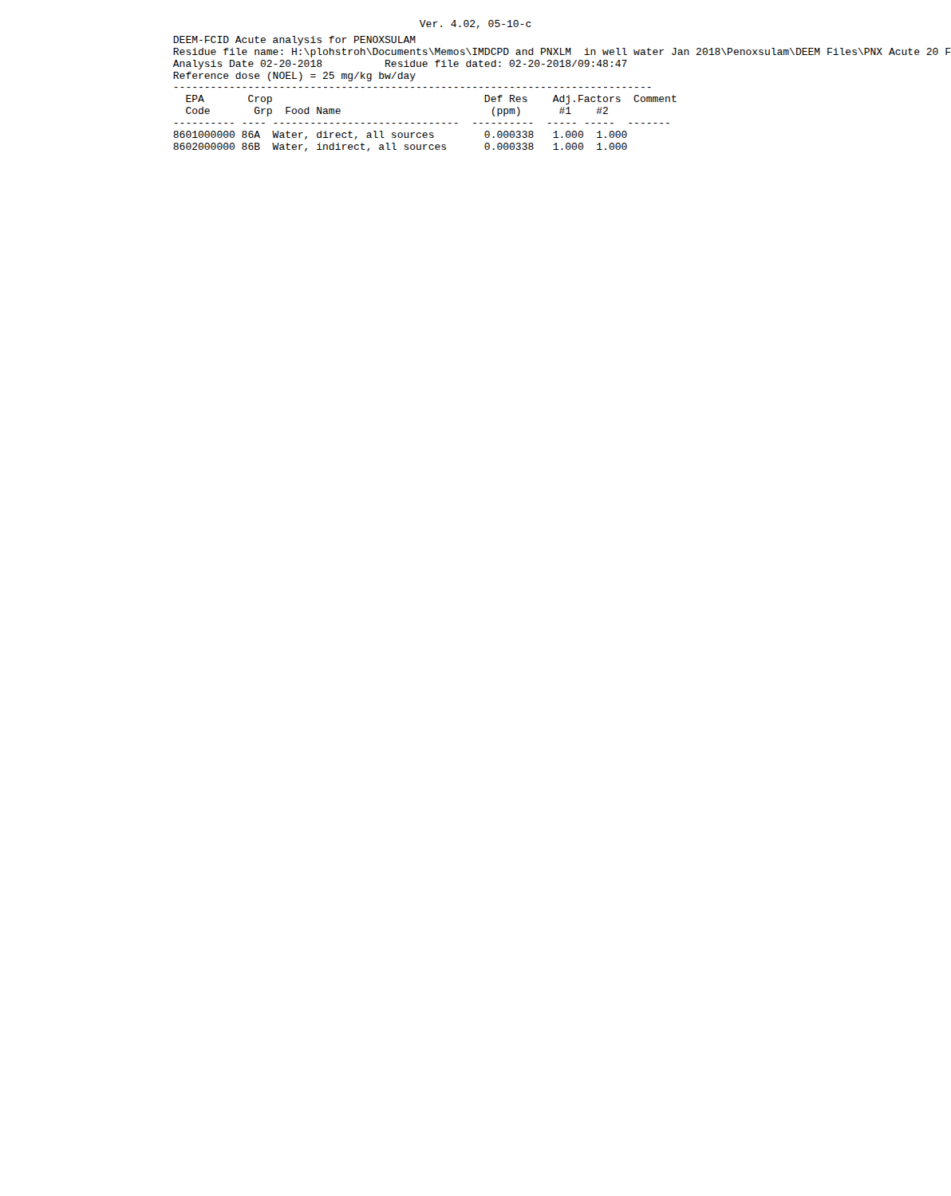Ver. 4.02, 05-10-c
DEEM-FCID Acute analysis for PENOXSULAM
Residue file name: H:\plohstroh\Documents\Memos\IMDCPD and PNXLM  in well water Jan 2018\Penoxsulam\DEEM Files\PNX Acute 20 Feb
Analysis Date 02-20-2018          Residue file dated: 02-20-2018/09:48:47
Reference dose (NOEL) = 25 mg/kg bw/day
-----------------------------------------------------------------------------
  EPA       Crop                                  Def Res    Adj.Factors  Comment
  Code       Grp  Food Name                        (ppm)      #1    #2
---------- ---- ------------------------------  ----------  ----- -----  -------
8601000000 86A  Water, direct, all sources        0.000338   1.000  1.000
8602000000 86B  Water, indirect, all sources      0.000338   1.000  1.000